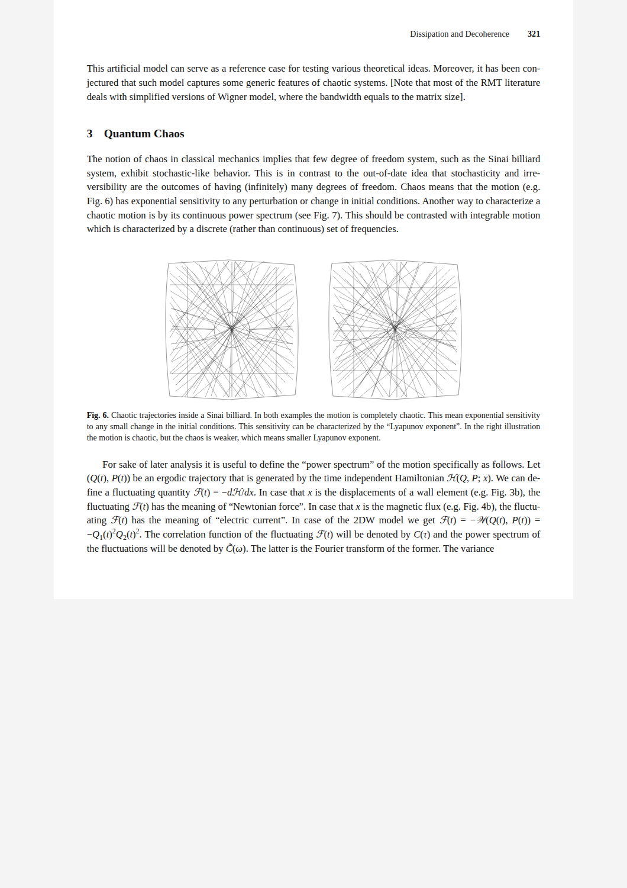Dissipation and Decoherence321
This artificial model can serve as a reference case for testing various theoretical ideas. Moreover, it has been conjectured that such model captures some generic features of chaotic systems. [Note that most of the RMT literature deals with simplified versions of Wigner model, where the bandwidth equals to the matrix size].
3 Quantum Chaos
The notion of chaos in classical mechanics implies that few degree of freedom system, such as the Sinai billiard system, exhibit stochastic-like behavior. This is in contrast to the out-of-date idea that stochasticity and irreversibility are the outcomes of having (infinitely) many degrees of freedom. Chaos means that the motion (e.g. Fig. 6) has exponential sensitivity to any perturbation or change in initial conditions. Another way to characterize a chaotic motion is by its continuous power spectrum (see Fig. 7). This should be contrasted with integrable motion which is characterized by a discrete (rather than continuous) set of frequencies.
Fig. 6. Chaotic trajectories inside a Sinai billiard. In both examples the motion is completely chaotic. This mean exponential sensitivity to any small change in the initial conditions. This sensitivity can be characterized by the “Lyapunov exponent”. In the right illustration the motion is chaotic, but the chaos is weaker, which means smaller Lyapunov exponent.
For sake of later analysis it is useful to define the “power spectrum” of the motion specifically as follows. Let (Q(t), P(t)) be an ergodic trajectory that is generated by the time independent Hamiltonian ℋ(Q, P; x). We can define a fluctuating quantity ℱ(t) = −dℋ/dx. In case that x is the displacements of a wall element (e.g. Fig. 3b), the fluctuating ℱ(t) has the meaning of “Newtonian force”. In case that x is the magnetic flux (e.g. Fig. 4b), the fluctuating ℱ(t) has the meaning of “electric current”. In case of the 2DW model we get ℱ(t) = −𝒲(Q(t), P(t)) = −Q1(t)2Q2(t)2. The correlation function of the fluctuating ℱ(t) will be denoted by C(τ) and the power spectrum of the fluctuations will be denoted by C̃(ω). The latter is the Fourier transform of the former. The variance